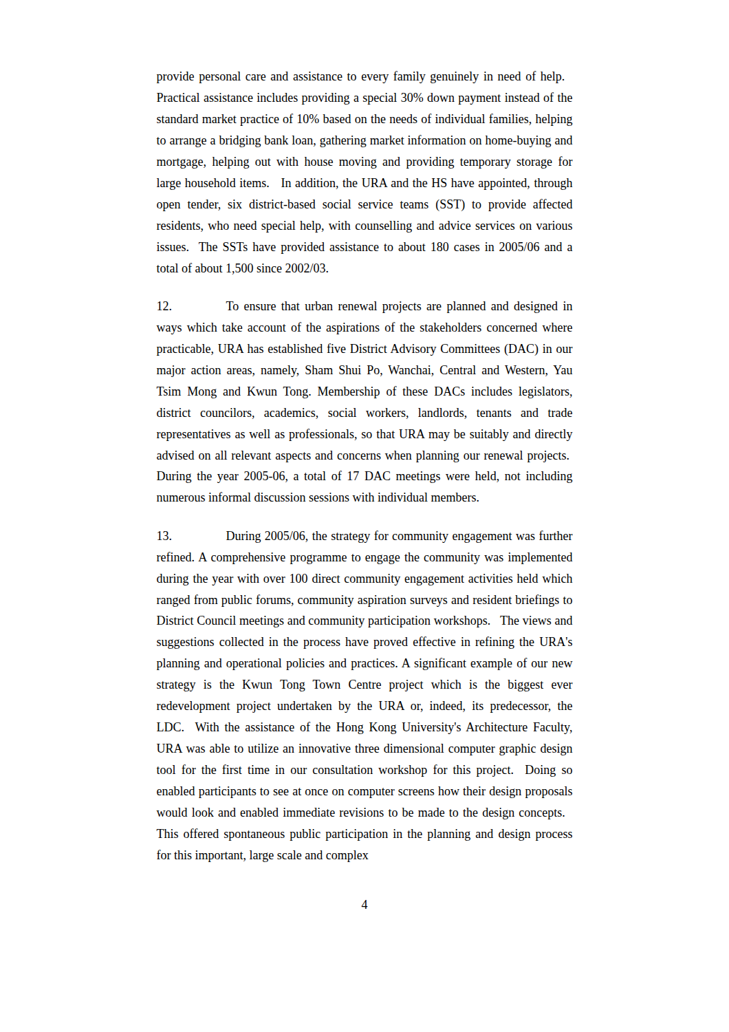provide personal care and assistance to every family genuinely in need of help. Practical assistance includes providing a special 30% down payment instead of the standard market practice of 10% based on the needs of individual families, helping to arrange a bridging bank loan, gathering market information on home-buying and mortgage, helping out with house moving and providing temporary storage for large household items. In addition, the URA and the HS have appointed, through open tender, six district-based social service teams (SST) to provide affected residents, who need special help, with counselling and advice services on various issues. The SSTs have provided assistance to about 180 cases in 2005/06 and a total of about 1,500 since 2002/03.
12. To ensure that urban renewal projects are planned and designed in ways which take account of the aspirations of the stakeholders concerned where practicable, URA has established five District Advisory Committees (DAC) in our major action areas, namely, Sham Shui Po, Wanchai, Central and Western, Yau Tsim Mong and Kwun Tong. Membership of these DACs includes legislators, district councilors, academics, social workers, landlords, tenants and trade representatives as well as professionals, so that URA may be suitably and directly advised on all relevant aspects and concerns when planning our renewal projects. During the year 2005-06, a total of 17 DAC meetings were held, not including numerous informal discussion sessions with individual members.
13. During 2005/06, the strategy for community engagement was further refined. A comprehensive programme to engage the community was implemented during the year with over 100 direct community engagement activities held which ranged from public forums, community aspiration surveys and resident briefings to District Council meetings and community participation workshops. The views and suggestions collected in the process have proved effective in refining the URA's planning and operational policies and practices. A significant example of our new strategy is the Kwun Tong Town Centre project which is the biggest ever redevelopment project undertaken by the URA or, indeed, its predecessor, the LDC. With the assistance of the Hong Kong University's Architecture Faculty, URA was able to utilize an innovative three dimensional computer graphic design tool for the first time in our consultation workshop for this project. Doing so enabled participants to see at once on computer screens how their design proposals would look and enabled immediate revisions to be made to the design concepts. This offered spontaneous public participation in the planning and design process for this important, large scale and complex
4